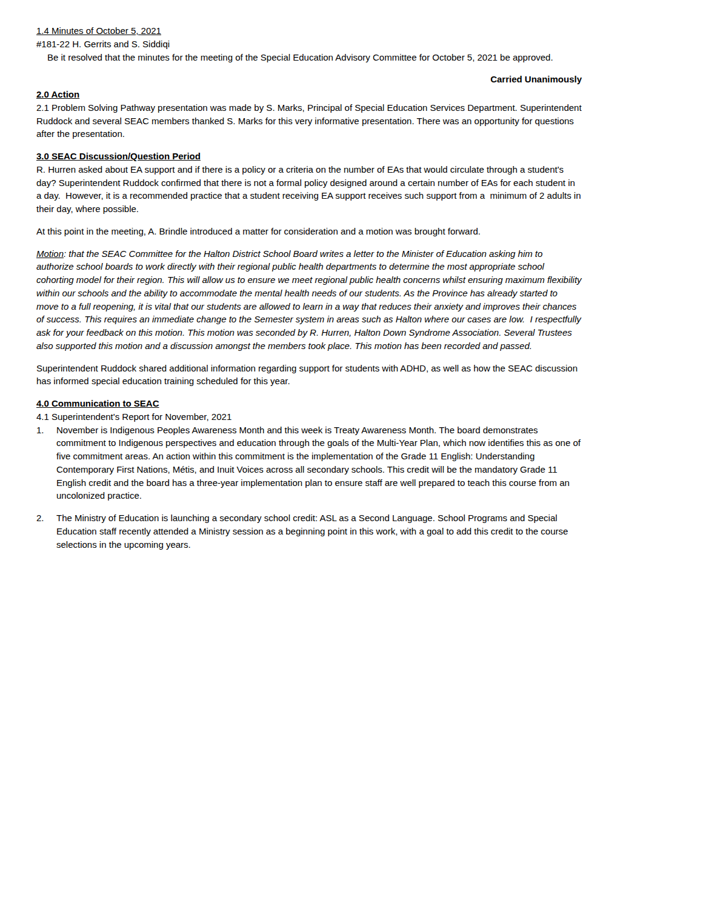1.4 Minutes of October 5, 2021
#181-22 H. Gerrits and S. Siddiqi
Be it resolved that the minutes for the meeting of the Special Education Advisory Committee for October 5, 2021 be approved.
Carried Unanimously
2.0 Action
2.1 Problem Solving Pathway presentation was made by S. Marks, Principal of Special Education Services Department. Superintendent Ruddock and several SEAC members thanked S. Marks for this very informative presentation. There was an opportunity for questions after the presentation.
3.0 SEAC Discussion/Question Period
R. Hurren asked about EA support and if there is a policy or a criteria on the number of EAs that would circulate through a student's day? Superintendent Ruddock confirmed that there is not a formal policy designed around a certain number of EAs for each student in a day. However, it is a recommended practice that a student receiving EA support receives such support from a minimum of 2 adults in their day, where possible.
At this point in the meeting, A. Brindle introduced a matter for consideration and a motion was brought forward.
Motion: that the SEAC Committee for the Halton District School Board writes a letter to the Minister of Education asking him to authorize school boards to work directly with their regional public health departments to determine the most appropriate school cohorting model for their region. This will allow us to ensure we meet regional public health concerns whilst ensuring maximum flexibility within our schools and the ability to accommodate the mental health needs of our students. As the Province has already started to move to a full reopening, it is vital that our students are allowed to learn in a way that reduces their anxiety and improves their chances of success. This requires an immediate change to the Semester system in areas such as Halton where our cases are low. I respectfully ask for your feedback on this motion. This motion was seconded by R. Hurren, Halton Down Syndrome Association. Several Trustees also supported this motion and a discussion amongst the members took place. This motion has been recorded and passed.
Superintendent Ruddock shared additional information regarding support for students with ADHD, as well as how the SEAC discussion has informed special education training scheduled for this year.
4.0 Communication to SEAC
4.1 Superintendent's Report for November, 2021
1. November is Indigenous Peoples Awareness Month and this week is Treaty Awareness Month. The board demonstrates commitment to Indigenous perspectives and education through the goals of the Multi-Year Plan, which now identifies this as one of five commitment areas. An action within this commitment is the implementation of the Grade 11 English: Understanding Contemporary First Nations, Métis, and Inuit Voices across all secondary schools. This credit will be the mandatory Grade 11 English credit and the board has a three-year implementation plan to ensure staff are well prepared to teach this course from an uncolonized practice.
2. The Ministry of Education is launching a secondary school credit: ASL as a Second Language. School Programs and Special Education staff recently attended a Ministry session as a beginning point in this work, with a goal to add this credit to the course selections in the upcoming years.